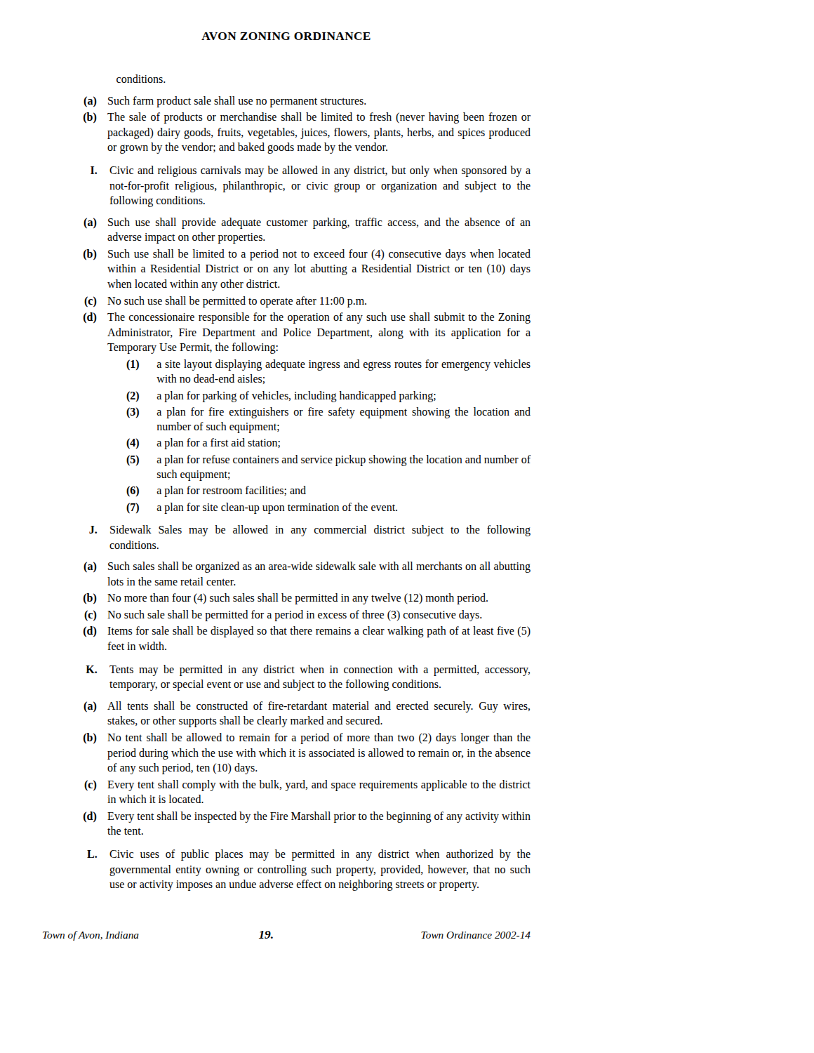AVON ZONING ORDINANCE
conditions.
(a)
Such farm product sale shall use no permanent structures.
(b)
The sale of products or merchandise shall be limited to fresh (never having been frozen or packaged) dairy goods, fruits, vegetables, juices, flowers, plants, herbs, and spices produced or grown by the vendor; and baked goods made by the vendor.
I.
Civic and religious carnivals may be allowed in any district, but only when sponsored by a not-for-profit religious, philanthropic, or civic group or organization and subject to the following conditions.
(a)
Such use shall provide adequate customer parking, traffic access, and the absence of an adverse impact on other properties.
(b)
Such use shall be limited to a period not to exceed four (4) consecutive days when located within a Residential District or on any lot abutting a Residential District or ten (10) days when located within any other district.
(c)
No such use shall be permitted to operate after 11:00 p.m.
(d)
The concessionaire responsible for the operation of any such use shall submit to the Zoning Administrator, Fire Department and Police Department, along with its application for a Temporary Use Permit, the following:
(1)
a site layout displaying adequate ingress and egress routes for emergency vehicles with no dead-end aisles;
(2)
a plan for parking of vehicles, including handicapped parking;
(3)
a plan for fire extinguishers or fire safety equipment showing the location and number of such equipment;
(4)
a plan for a first aid station;
(5)
a plan for refuse containers and service pickup showing the location and number of such equipment;
(6)
a plan for restroom facilities; and
(7)
a plan for site clean-up upon termination of the event.
J.
Sidewalk Sales may be allowed in any commercial district subject to the following conditions.
(a)
Such sales shall be organized as an area-wide sidewalk sale with all merchants on all abutting lots in the same retail center.
(b)
No more than four (4) such sales shall be permitted in any twelve (12) month period.
(c)
No such sale shall be permitted for a period in excess of three (3) consecutive days.
(d)
Items for sale shall be displayed so that there remains a clear walking path of at least five (5) feet in width.
K.
Tents may be permitted in any district when in connection with a permitted, accessory, temporary, or special event or use and subject to the following conditions.
(a)
All tents shall be constructed of fire-retardant material and erected securely. Guy wires, stakes, or other supports shall be clearly marked and secured.
(b)
No tent shall be allowed to remain for a period of more than two (2) days longer than the period during which the use with which it is associated is allowed to remain or, in the absence of any such period, ten (10) days.
(c)
Every tent shall comply with the bulk, yard, and space requirements applicable to the district in which it is located.
(d)
Every tent shall be inspected by the Fire Marshall prior to the beginning of any activity within the tent.
L.
Civic uses of public places may be permitted in any district when authorized by the governmental entity owning or controlling such property, provided, however, that no such use or activity imposes an undue adverse effect on neighboring streets or property.
Town of Avon, Indiana
19.
Town Ordinance 2002-14